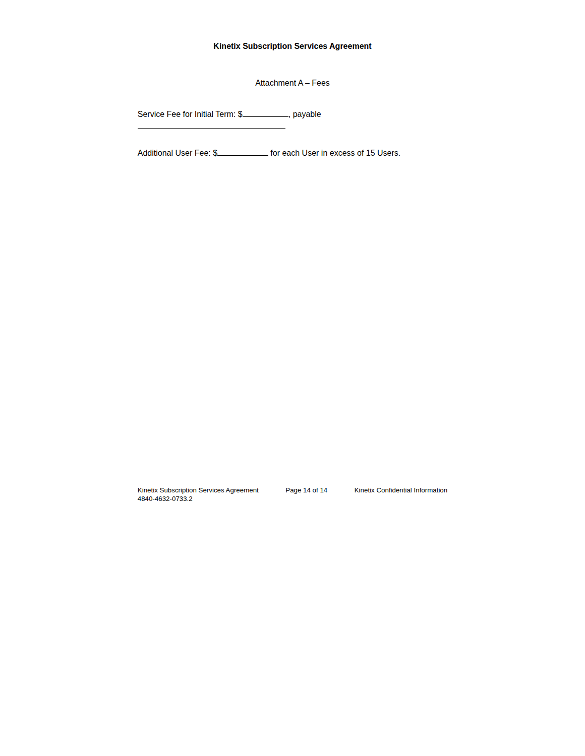Kinetix Subscription Services Agreement
Attachment A – Fees
Service Fee for Initial Term: $ , payable
Additional User Fee: $ for each User in excess of 15 Users.
Kinetix Subscription Services Agreement
4840-4632-0733.2
Page 14 of 14
Kinetix Confidential Information